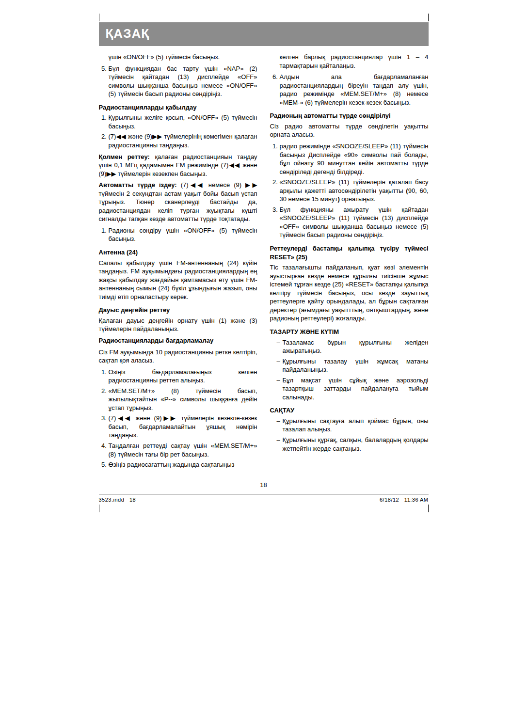ҚАЗАҚ
үшін «ON/OFF» (5) түймесін басыңыз.
Бұл функциядан бас тарту үшін «NAP» (2) түймесін қайтадан (13) дисплейде «OFF» символы шыққанша басыңыз немесе «ON/OFF» (5) түймесін басып радионы сөндіріңіз.
Радиостанцияларды қабылдау
Құрылғыны желіге қосып, «ON/OFF» (5) түймесін басыңыз.
(7)◀◀ және (9)▶▶ түймелерінің көмегімен қалаған радиостанцияны таңдаңыз.
Қолмен реттеу: қалаған радиостанцияын таңдау үшін 0,1 МГц қадамымен FM режимінде (7)◀◀ және (9)▶▶ түймелерін кезекпен басыңыз.
Автоматты түрде іздеу: (7)◀◀ немесе (9) ▶▶ түймесін 2 секундтан астам уақыт бойы басып ұстап тұрыңыз. Тюнер сканерлеуді бастайды да, радиостанциядан келіп тұрған жуықтағы күшті сигналды тапқан кезде автоматты түрде тоқтатады.
Радионы сөндіру үшін «ON/OFF» (5) түймесін басыңыз.
Антенна (24)
Сапалы қабылдау үшін FM-антеннаның (24) күйін таңдаңыз. FM ауқымындағы радиостанциялардың ең жақсы қабылдау жағдайын қамтамасыз ету үшін FM-антеннаның сымын (24) бүкіл ұзындығын жазып, оны тиімді етіп орналастыру керек.
Дауыс деңгейін реттеу
Қалаған дауыс деңгейін орнату үшін (1) және (3) түймелерін пайдаланыңыз.
Радиостанцияларды бағдарламалау
Сіз FM ауқымында 10 радиостанцияны ретке келтіріп, сақтап қоя аласыз.
Өзіңіз бағдарламалағыңыз келген радиостанцияны реттеп алыңыз.
«MEM.SET/M+» (8) түймесін басып, жыпылықтайтын «P--» символы шыққанға дейін ұстап тұрыңыз.
(7)◀◀ және (9)▶▶ түймелерін кезекпе-кезек басып, бағдарламалайтын ұяшық нөмірін таңдаңыз.
Таңдалған реттеуді сақтау үшін «MEM.SET/M+» (8) түймесін тағы бір рет басыңыз.
Өзіңіз радиосағаттың жадында сақтағыңыз
келген барлық радиостанциялар үшін 1 – 4 тармақтарын қайталаңыз.
Алдын ала бағдарламаланған радиостанциялардың біреуін таңдап алу үшін, радио режимінде «MEM.SET/M+» (8) немесе «MEM-» (6) түймелерін кезек-кезек басыңыз.
Радионың автоматты түрде сөндірілуі
Сіз радио автоматты түрде сөнділетін уақытты орната аласыз.
радио режимінде «SNOOZE/SLEEP» (11) түймесін басыңыз Дисплейде «90» символы пай болады, бұл ойнату 90 минуттан кейін автоматты түрде сөндіріледі дегенді білдіреді.
«SNOOZE/SLEEP» (11) түймелерін қаталап басу арқылы қажетті автосөндірілетін уақытты (90, 60, 30 немесе 15 минут) орнатыңыз.
Бұл функцияны ажырату үшін қайтадан «SNOOZE/SLEEP» (11) түймесін (13) дисплейде «OFF» символы шыққанша басыңыз немесе (5) түймесін басып радионы сөндіріңіз.
Реттеулерді бастапқы қалыпқа түсіру түймесі RESET» (25)
Тіс тазалағышты пайдаланып, қуат көзі элементін ауыстырған кезде немесе құрылғы тиісінше жұмыс істемей тұрған кезде (25) «RESET» бастапқы қалыпқа келтіру түймесін басыңыз, осы кезде зауыттық реттеулерге қайту орындалады, ал бұрын сақталған деректер (ағымдағы уақытттың, оятқыштардың, және радионың реттеулері) жоғалады.
ТАЗАРТУ ЖӘНЕ КҮТІМ
Тазаламас бұрын құрылғыны желіден ажыратыңыз.
Құрылғыны тазалау үшін жұмсақ матаны пайдаланыңыз.
Бұл мақсат үшін сұйық және аэрозольді тазартқыш заттарды пайдалануға тыйым салынады.
САҚТАУ
Құрылғыны сақтауға алып қоймас бұрын, оны тазалап алыңыз.
Құрылғыны құрғақ, салқын, балалардың қолдары жетпейтін жерде сақтаңыз.
18
3523.indd 18
6/18/12 11:36 AM